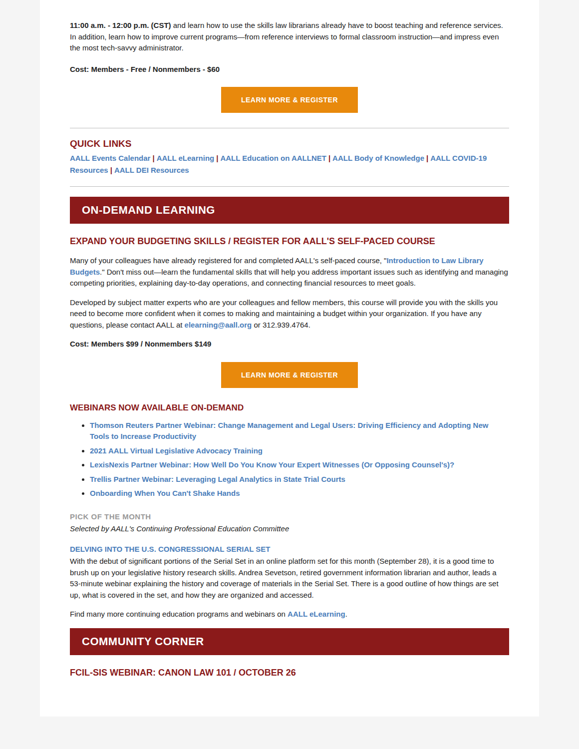11:00 a.m. - 12:00 p.m. (CST) and learn how to use the skills law librarians already have to boost teaching and reference services. In addition, learn how to improve current programs—from reference interviews to formal classroom instruction—and impress even the most tech-savvy administrator.
Cost: Members - Free / Nonmembers - $60
LEARN MORE & REGISTER
QUICK LINKS
AALL Events Calendar|AALL eLearning|AALL Education on AALLNET|AALL Body of Knowledge|AALL COVID-19 Resources|AALL DEI Resources
ON-DEMAND LEARNING
EXPAND YOUR BUDGETING SKILLS / REGISTER FOR AALL'S SELF-PACED COURSE
Many of your colleagues have already registered for and completed AALL's self-paced course, "Introduction to Law Library Budgets." Don't miss out—learn the fundamental skills that will help you address important issues such as identifying and managing competing priorities, explaining day-to-day operations, and connecting financial resources to meet goals.
Developed by subject matter experts who are your colleagues and fellow members, this course will provide you with the skills you need to become more confident when it comes to making and maintaining a budget within your organization. If you have any questions, please contact AALL at elearning@aall.org or 312.939.4764.
Cost: Members $99 / Nonmembers $149
LEARN MORE & REGISTER
WEBINARS NOW AVAILABLE ON-DEMAND
Thomson Reuters Partner Webinar: Change Management and Legal Users: Driving Efficiency and Adopting New Tools to Increase Productivity
2021 AALL Virtual Legislative Advocacy Training
LexisNexis Partner Webinar: How Well Do You Know Your Expert Witnesses (Or Opposing Counsel's)?
Trellis Partner Webinar: Leveraging Legal Analytics in State Trial Courts
Onboarding When You Can't Shake Hands
PICK OF THE MONTH
Selected by AALL's Continuing Professional Education Committee
DELVING INTO THE U.S. CONGRESSIONAL SERIAL SET
With the debut of significant portions of the Serial Set in an online platform set for this month (September 28), it is a good time to brush up on your legislative history research skills. Andrea Sevetson, retired government information librarian and author, leads a 53-minute webinar explaining the history and coverage of materials in the Serial Set. There is a good outline of how things are set up, what is covered in the set, and how they are organized and accessed.
Find many more continuing education programs and webinars on AALL eLearning.
COMMUNITY CORNER
FCIL-SIS WEBINAR: CANON LAW 101 / OCTOBER 26